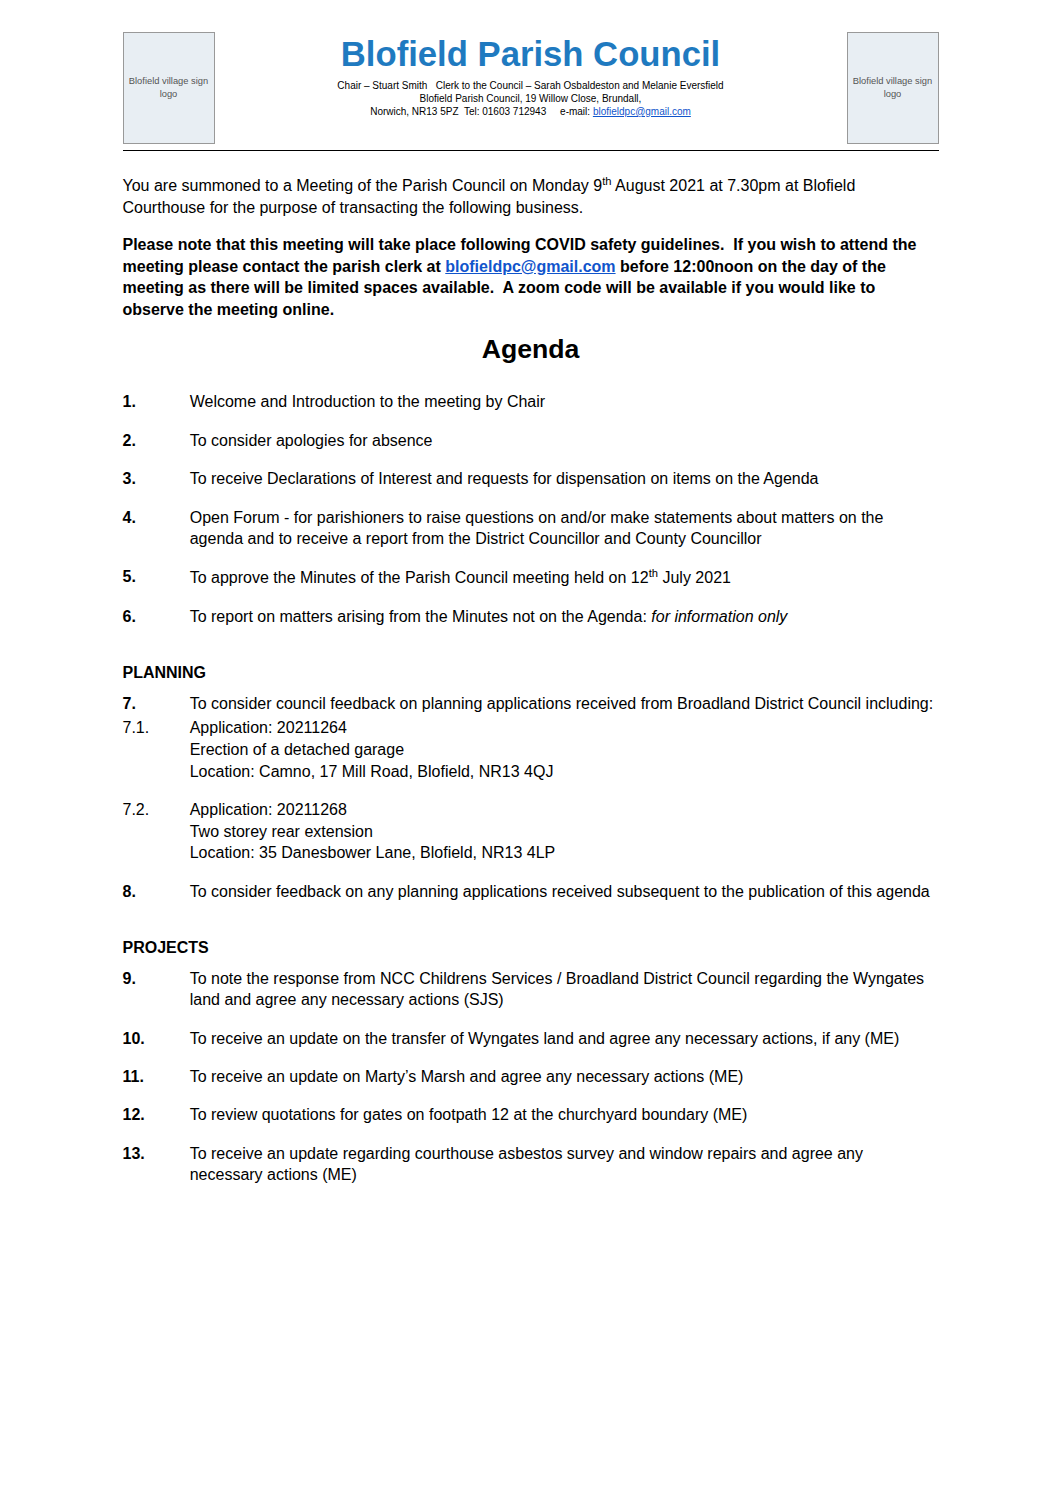Blofield village sign logo
Blofield Parish Council
Chair – Stuart Smith Clerk to the Council – Sarah Osbaldeston and Melanie Eversfield
Blofield Parish Council, 19 Willow Close, Brundall,
Norwich, NR13 5PZ Tel: 01603 712943 e-mail: blofieldpc@gmail.com
Blofield village sign logo
You are summoned to a Meeting of the Parish Council on Monday 9th August 2021 at 7.30pm at Blofield Courthouse for the purpose of transacting the following business.
Please note that this meeting will take place following COVID safety guidelines. If you wish to attend the meeting please contact the parish clerk at blofieldpc@gmail.com before 12:00noon on the day of the meeting as there will be limited spaces available. A zoom code will be available if you would like to observe the meeting online.
Agenda
| 1. | Welcome and Introduction to the meeting by Chair |
| 2. | To consider apologies for absence |
| 3. | To receive Declarations of Interest and requests for dispensation on items on the Agenda |
| 4. | Open Forum - for parishioners to raise questions on and/or make statements about matters on the agenda and to receive a report from the District Councillor and County Councillor |
| 5. | To approve the Minutes of the Parish Council meeting held on 12 th July 2021 |
| 6. | To report on matters arising from the Minutes not on the Agenda: for information only |
PLANNING
| 7. | To consider council feedback on planning applications received from Broadland District Council including: |
| 7.1. | Application: 20211264 Erection of a detached garage Location: Camno, 17 Mill Road, Blofield, NR13 4QJ |
| 7.2. | Application: 20211268 Two storey rear extension Location: 35 Danesbower Lane, Blofield, NR13 4LP |
| 8. | To consider feedback on any planning applications received subsequent to the publication of this agenda |
PROJECTS
| 9. | To note the response from NCC Childrens Services / Broadland District Council regarding the Wyngates land and agree any necessary actions (SJS) |
| 10. | To receive an update on the transfer of Wyngates land and agree any necessary actions, if any (ME) |
| 11. | To receive an update on Marty’s Marsh and agree any necessary actions (ME) |
| 12. | To review quotations for gates on footpath 12 at the churchyard boundary (ME) |
| 13. | To receive an update regarding courthouse asbestos survey and window repairs and agree any necessary actions (ME) |